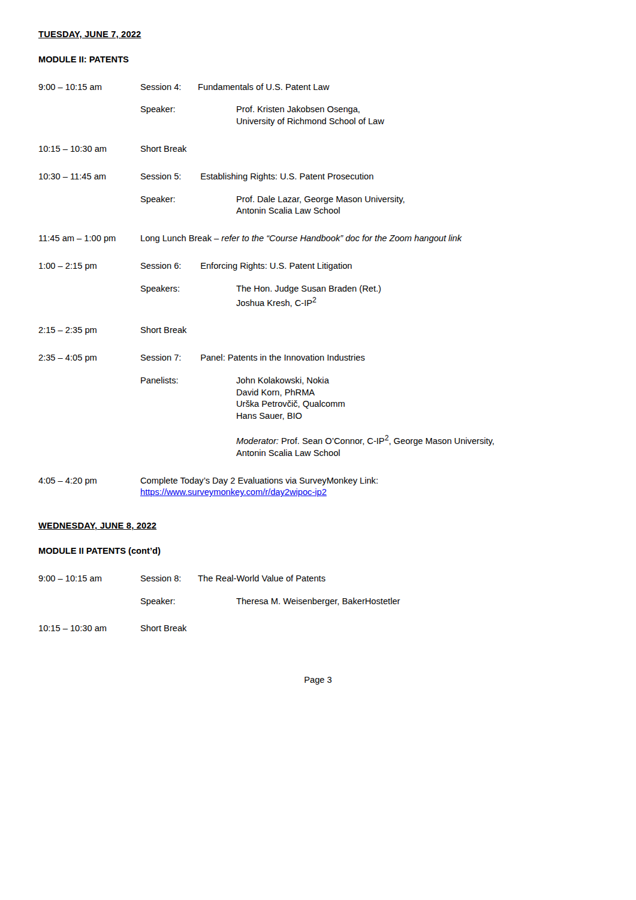TUESDAY, JUNE 7, 2022
MODULE II: PATENTS
| 9:00 – 10:15 am | Session 4: Fundamentals of U.S. Patent Law / Speaker: / Prof. Kristen Jakobsen Osenga, University of Richmond School of Law / |
| 10:15 – 10:30 am | Short Break |
| 10:30 – 11:45 am | Session 5: Establishing Rights: U.S. Patent Prosecution / Speaker: / Prof. Dale Lazar, George Mason University, Antonin Scalia Law School / |
| 11:45 am – 1:00 pm | Long Lunch Break – refer to the “Course Handbook” doc for the Zoom hangout link |
| 1:00 – 2:15 pm | Session 6: Enforcing Rights: U.S. Patent Litigation / Speakers: / The Hon. Judge Susan Braden (Ret.) Joshua Kresh, C-IP 2 / |
| 2:15 – 2:35 pm | Short Break |
| 2:35 – 4:05 pm | Session 7: Panel: Patents in the Innovation Industries / Panelists: / John Kolakowski, Nokia David Korn, PhRMA Urška Petrovčič, Qualcomm Hans Sauer, BIO Moderator: Prof. Sean O’Connor, C-IP 2 , George Mason University, Antonin Scalia Law School / |
| 4:05 – 4:20 pm | Complete Today’s Day 2 Evaluations via SurveyMonkey Link: https://www.surveymonkey.com/r/day2wipoc-ip2 |
WEDNESDAY, JUNE 8, 2022
MODULE II PATENTS (cont’d)
| 9:00 – 10:15 am | Session 8: The Real-World Value of Patents / Speaker: / Theresa M. Weisenberger, BakerHostetler / |
| 10:15 – 10:30 am | Short Break |
Page 3